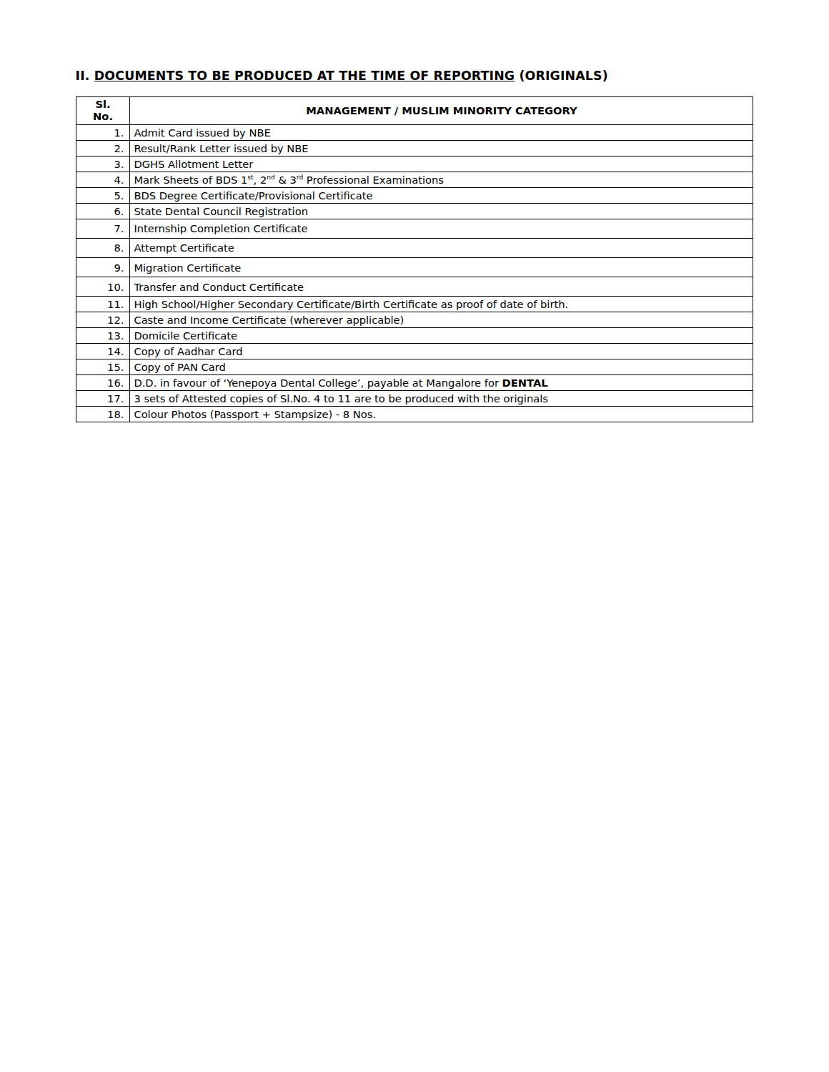II. DOCUMENTS TO BE PRODUCED AT THE TIME OF REPORTING (ORIGINALS)
| Sl. No. | MANAGEMENT / MUSLIM MINORITY CATEGORY |
| --- | --- |
| 1. | Admit Card issued by NBE |
| 2. | Result/Rank Letter issued by NBE |
| 3. | DGHS Allotment Letter |
| 4. | Mark Sheets of BDS 1 st , 2 nd & 3 rd Professional Examinations |
| 5. | BDS Degree Certificate/Provisional Certificate |
| 6. | State Dental Council Registration |
| 7. | Internship Completion Certificate |
| 8. | Attempt Certificate |
| 9. | Migration Certificate |
| 10. | Transfer and Conduct Certificate |
| 11. | High School/Higher Secondary Certificate/Birth Certificate as proof of date of birth. |
| 12. | Caste and Income Certificate (wherever applicable) |
| 13. | Domicile Certificate |
| 14. | Copy of Aadhar Card |
| 15. | Copy of PAN Card |
| 16. | D.D. in favour of ‘Yenepoya Dental College’, payable at Mangalore for DENTAL |
| 17. | 3 sets of Attested copies of Sl.No. 4 to 11 are to be produced with the originals |
| 18. | Colour Photos (Passport + Stampsize) - 8 Nos. |